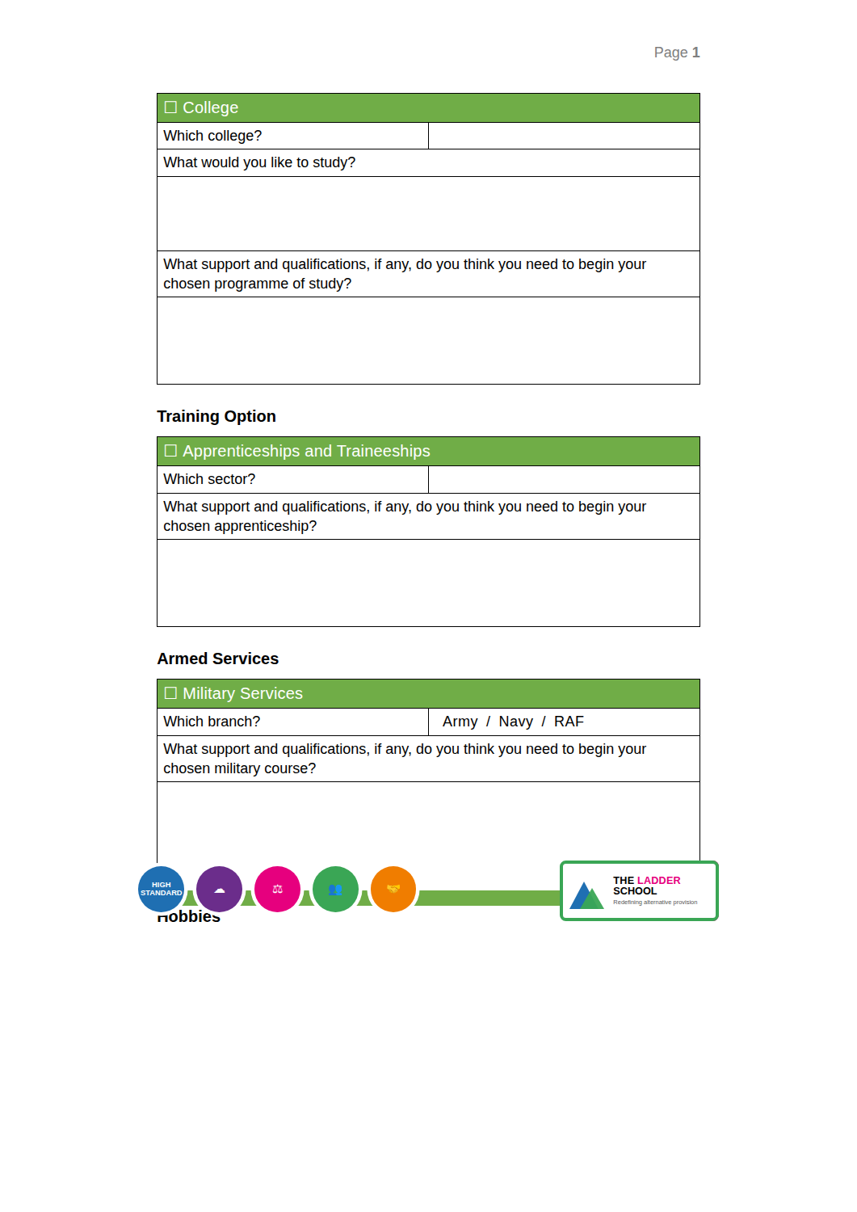Page 1
| ☐ College |
| --- |
| Which college? | |
| What would you like to study? |
| What support and qualifications, if any, do you think you need to begin your chosen programme of study? |
Training Option
| ☐ Apprenticeships and Traineeships |
| --- |
| Which sector? | |
| What support and qualifications, if any, do you think you need to begin your chosen apprenticeship? |
Armed Services
| ☐ Military Services |
| --- |
| Which branch? | Army / Navy / RAF |
| What support and qualifications, if any, do you think you need to begin your chosen military course? |
Hobbies
HIGH
STANDARD
☁
⚖
👥
🤝
MERCIAN
THE LADDER
SCHOOL
Redefining alternative provision